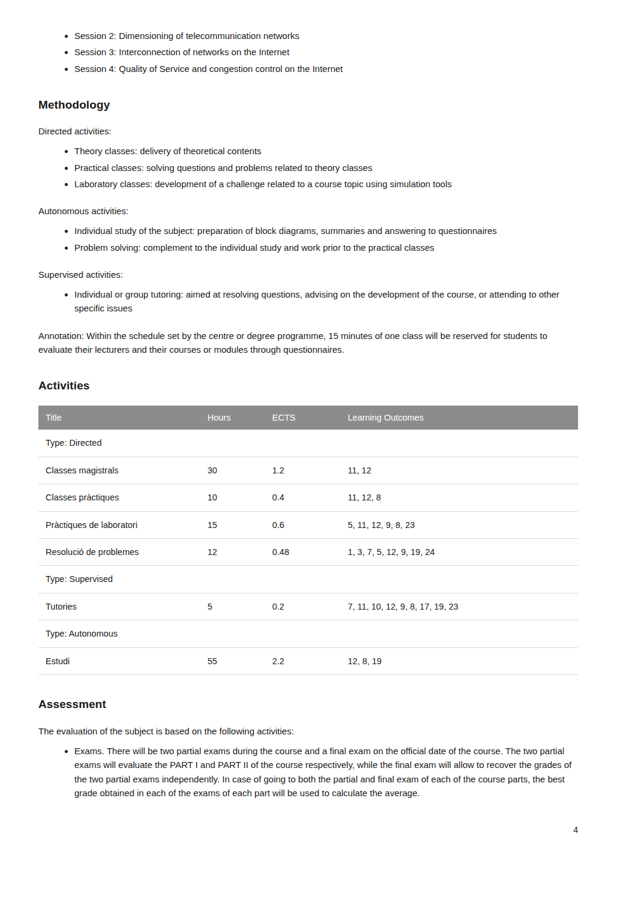Session 2: Dimensioning of telecommunication networks
Session 3: Interconnection of networks on the Internet
Session 4: Quality of Service and congestion control on the Internet
Methodology
Directed activities:
Theory classes: delivery of theoretical contents
Practical classes: solving questions and problems related to theory classes
Laboratory classes: development of a challenge related to a course topic using simulation tools
Autonomous activities:
Individual study of the subject: preparation of block diagrams, summaries and answering to questionnaires
Problem solving: complement to the individual study and work prior to the practical classes
Supervised activities:
Individual or group tutoring: aimed at resolving questions, advising on the development of the course, or attending to other specific issues
Annotation: Within the schedule set by the centre or degree programme, 15 minutes of one class will be reserved for students to evaluate their lecturers and their courses or modules through questionnaires.
Activities
| Title | Hours | ECTS | Learning Outcomes |
| --- | --- | --- | --- |
| Type: Directed | | | |
| Classes magistrals | 30 | 1.2 | 11, 12 |
| Classes pràctiques | 10 | 0.4 | 11, 12, 8 |
| Pràctiques de laboratori | 15 | 0.6 | 5, 11, 12, 9, 8, 23 |
| Resolució de problemes | 12 | 0.48 | 1, 3, 7, 5, 12, 9, 19, 24 |
| Type: Supervised | | | |
| Tutories | 5 | 0.2 | 7, 11, 10, 12, 9, 8, 17, 19, 23 |
| Type: Autonomous | | | |
| Estudi | 55 | 2.2 | 12, 8, 19 |
Assessment
The evaluation of the subject is based on the following activities:
Exams. There will be two partial exams during the course and a final exam on the official date of the course. The two partial exams will evaluate the PART I and PART II of the course respectively, while the final exam will allow to recover the grades of the two partial exams independently. In case of going to both the partial and final exam of each of the course parts, the best grade obtained in each of the exams of each part will be used to calculate the average.
4